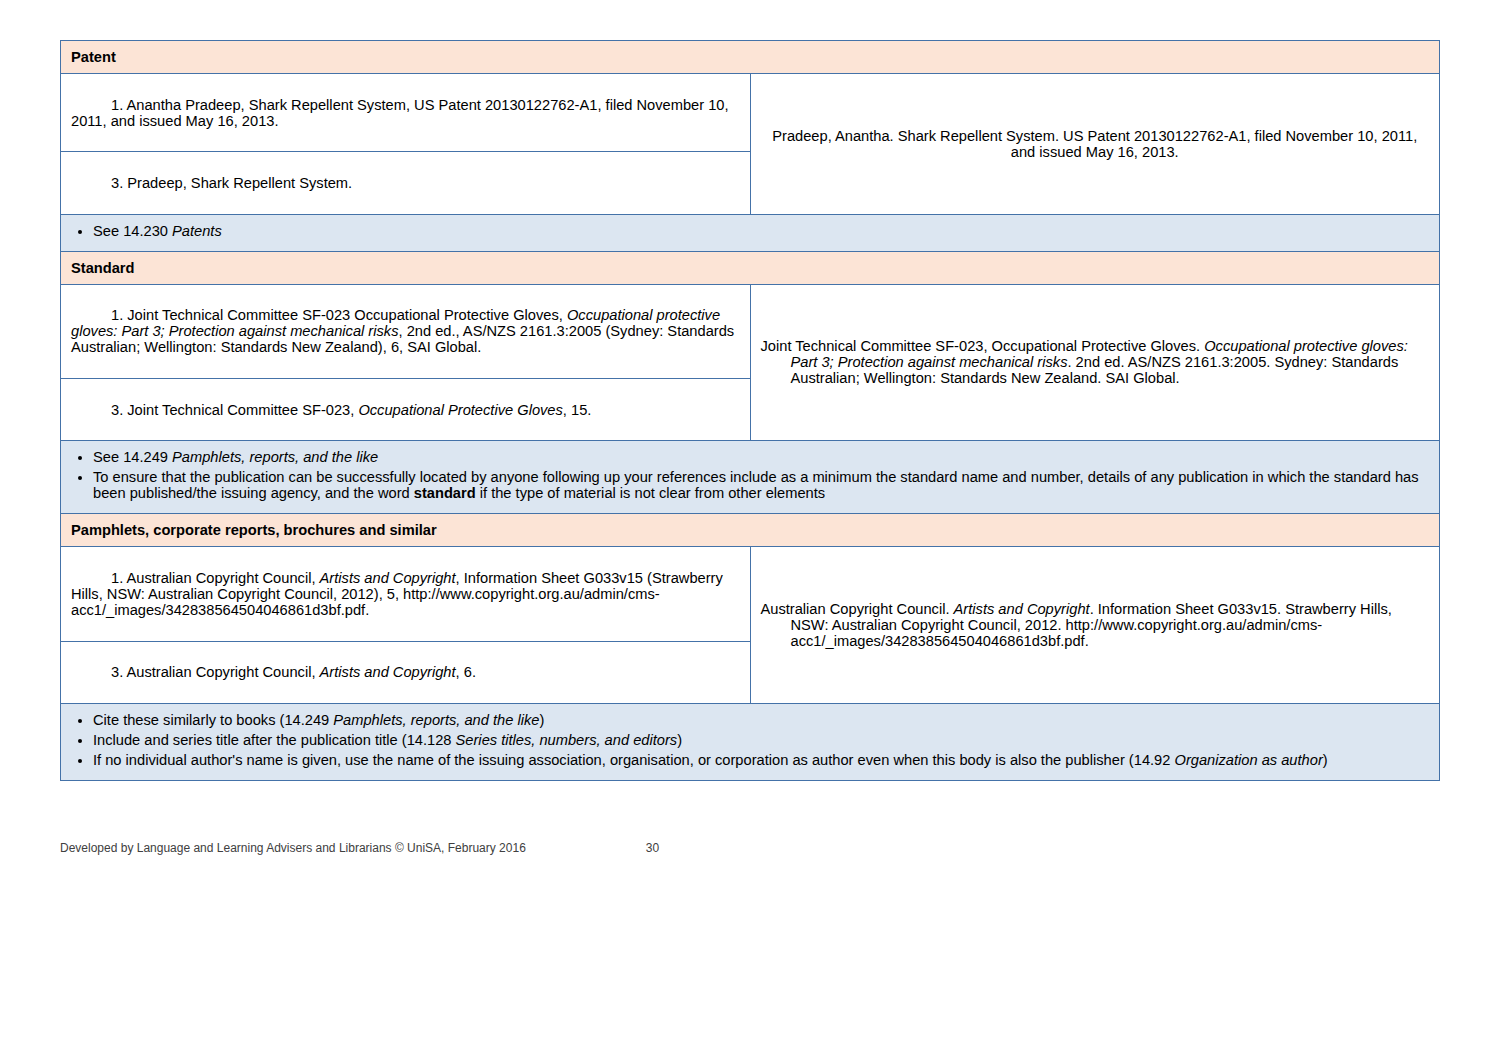| Patent |
| 1. Anantha Pradeep, Shark Repellent System, US Patent 20130122762-A1, filed November 10, 2011, and issued May 16, 2013. | Pradeep, Anantha. Shark Repellent System. US Patent 20130122762-A1, filed November 10, 2011, and issued May 16, 2013. |
| 3. Pradeep, Shark Repellent System. |
| See 14.230 Patents |
| Standard |
| 1. Joint Technical Committee SF-023 Occupational Protective Gloves, Occupational protective gloves: Part 3; Protection against mechanical risks , 2nd ed., AS/NZS 2161.3:2005 (Sydney: Standards Australian; Wellington: Standards New Zealand), 6, SAI Global. | Joint Technical Committee SF-023, Occupational Protective Gloves. Occupational protective gloves: Part 3; Protection against mechanical risks . 2nd ed. AS/NZS 2161.3:2005. Sydney: Standards Australian; Wellington: Standards New Zealand. SAI Global. |
| 3. Joint Technical Committee SF-023, Occupational Protective Gloves , 15. |
| See 14.249 Pamphlets, reports, and the like To ensure that the publication can be successfully located by anyone following up your references include as a minimum the standard name and number, details of any publication in which the standard has been published/the issuing agency, and the word standard if the type of material is not clear from other elements |
| Pamphlets, corporate reports, brochures and similar |
| 1. Australian Copyright Council, Artists and Copyright , Information Sheet G033v15 (Strawberry Hills, NSW: Australian Copyright Council, 2012), 5, http://www.copyright.org.au/admin/cms-acc1/_images/342838564504046861d3bf.pdf. | Australian Copyright Council. Artists and Copyright . Information Sheet G033v15. Strawberry Hills, NSW: Australian Copyright Council, 2012. http://www.copyright.org.au/admin/cms-acc1/_images/342838564504046861d3bf.pdf. |
| 3. Australian Copyright Council, Artists and Copyright , 6. |
| Cite these similarly to books (14.249 Pamphlets, reports, and the like ) Include and series title after the publication title (14.128 Series titles, numbers, and editors ) If no individual author's name is given, use the name of the issuing association, organisation, or corporation as author even when this body is also the publisher (14.92 Organization as author ) |
Developed by Language and Learning Advisers and Librarians © UniSA, February 201630